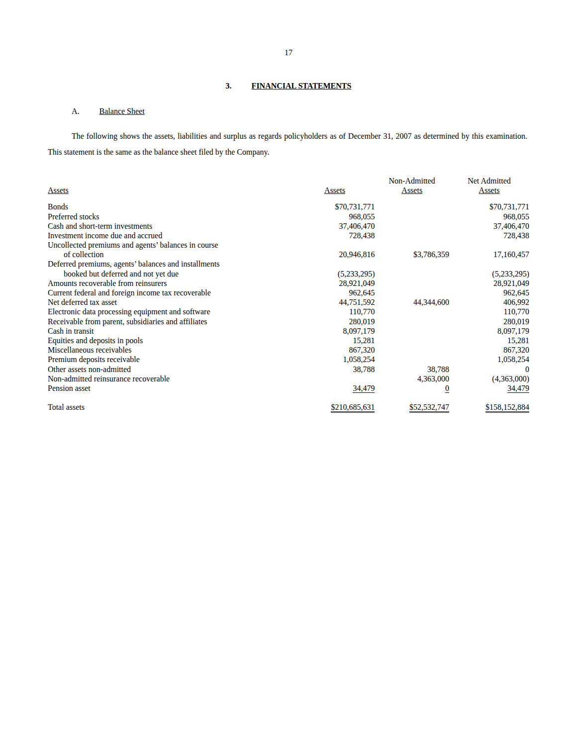17
3. FINANCIAL STATEMENTS
A. Balance Sheet
The following shows the assets, liabilities and surplus as regards policyholders as of December 31, 2007 as determined by this examination. This statement is the same as the balance sheet filed by the Company.
| | | Non-Admitted | Net Admitted |
| --- | --- | --- | --- |
| Assets | Assets | Assets | Assets |
| Bonds | $70,731,771 | | $70,731,771 |
| Preferred stocks | 968,055 | | 968,055 |
| Cash and short-term investments | 37,406,470 | | 37,406,470 |
| Investment income due and accrued | 728,438 | | 728,438 |
| Uncollected premiums and agents’ balances in course | | | |
| of collection | 20,946,816 | $3,786,359 | 17,160,457 |
| Deferred premiums, agents’ balances and installments | | | |
| booked but deferred and not yet due | (5,233,295) | | (5,233,295) |
| Amounts recoverable from reinsurers | 28,921,049 | | 28,921,049 |
| Current federal and foreign income tax recoverable | 962,645 | | 962,645 |
| Net deferred tax asset | 44,751,592 | 44,344,600 | 406,992 |
| Electronic data processing equipment and software | 110,770 | | 110,770 |
| Receivable from parent, subsidiaries and affiliates | 280,019 | | 280,019 |
| Cash in transit | 8,097,179 | | 8,097,179 |
| Equities and deposits in pools | 15,281 | | 15,281 |
| Miscellaneous receivables | 867,320 | | 867,320 |
| Premium deposits receivable | 1,058,254 | | 1,058,254 |
| Other assets non-admitted | 38,788 | 38,788 | 0 |
| Non-admitted reinsurance recoverable | | 4,363,000 | (4,363,000) |
| Pension asset | 34,479 | 0 | 34,479 |
| Total assets | $210,685,631 | $52,532,747 | $158,152,884 |